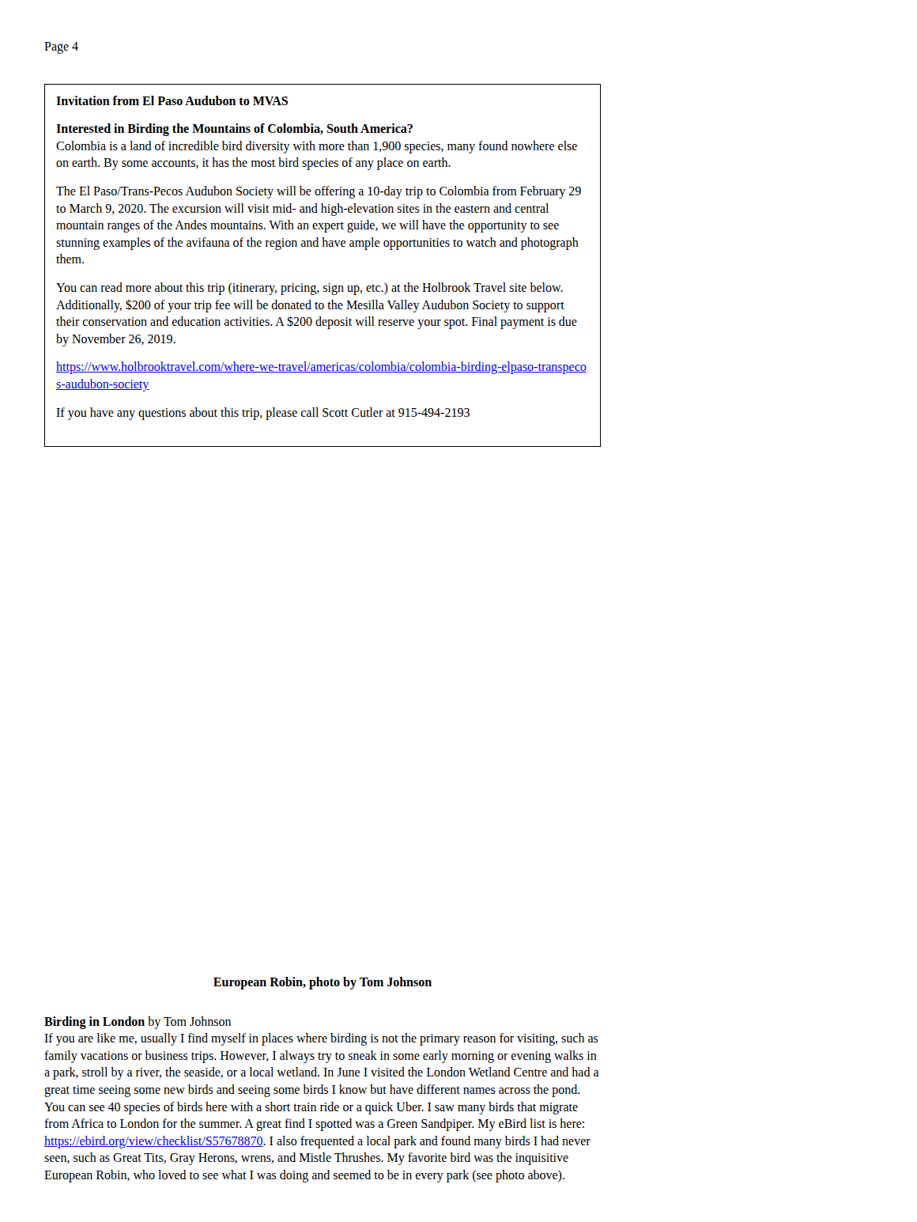Page 4
Invitation from El Paso Audubon to MVAS
Interested in Birding the Mountains of Colombia, South America?
Colombia is a land of incredible bird diversity with more than 1,900 species, many found nowhere else on earth. By some accounts, it has the most bird species of any place on earth.
The El Paso/Trans-Pecos Audubon Society will be offering a 10-day trip to Colombia from February 29 to March 9, 2020. The excursion will visit mid- and high-elevation sites in the eastern and central mountain ranges of the Andes mountains. With an expert guide, we will have the opportunity to see stunning examples of the avifauna of the region and have ample opportunities to watch and photograph them.
You can read more about this trip (itinerary, pricing, sign up, etc.) at the Holbrook Travel site below. Additionally, $200 of your trip fee will be donated to the Mesilla Valley Audubon Society to support their conservation and education activities. A $200 deposit will reserve your spot. Final payment is due by November 26, 2019.
https://www.holbrooktravel.com/where-we-travel/americas/colombia/colombia-birding-elpaso-transpecos-audubon-society
If you have any questions about this trip, please call Scott Cutler at 915-494-2193
European Robin, photo by Tom Johnson
Birding in London
by Tom Johnson
If you are like me, usually I find myself in places where birding is not the primary reason for visiting, such as family vacations or business trips. However, I always try to sneak in some early morning or evening walks in a park, stroll by a river, the seaside, or a local wetland. In June I visited the London Wetland Centre and had a great time seeing some new birds and seeing some birds I know but have different names across the pond. You can see 40 species of birds here with a short train ride or a quick Uber. I saw many birds that migrate from Africa to London for the summer. A great find I spotted was a Green Sandpiper. My eBird list is here: https://ebird.org/view/checklist/S57678870. I also frequented a local park and found many birds I had never seen, such as Great Tits, Gray Herons, wrens, and Mistle Thrushes. My favorite bird was the inquisitive European Robin, who loved to see what I was doing and seemed to be in every park (see photo above).